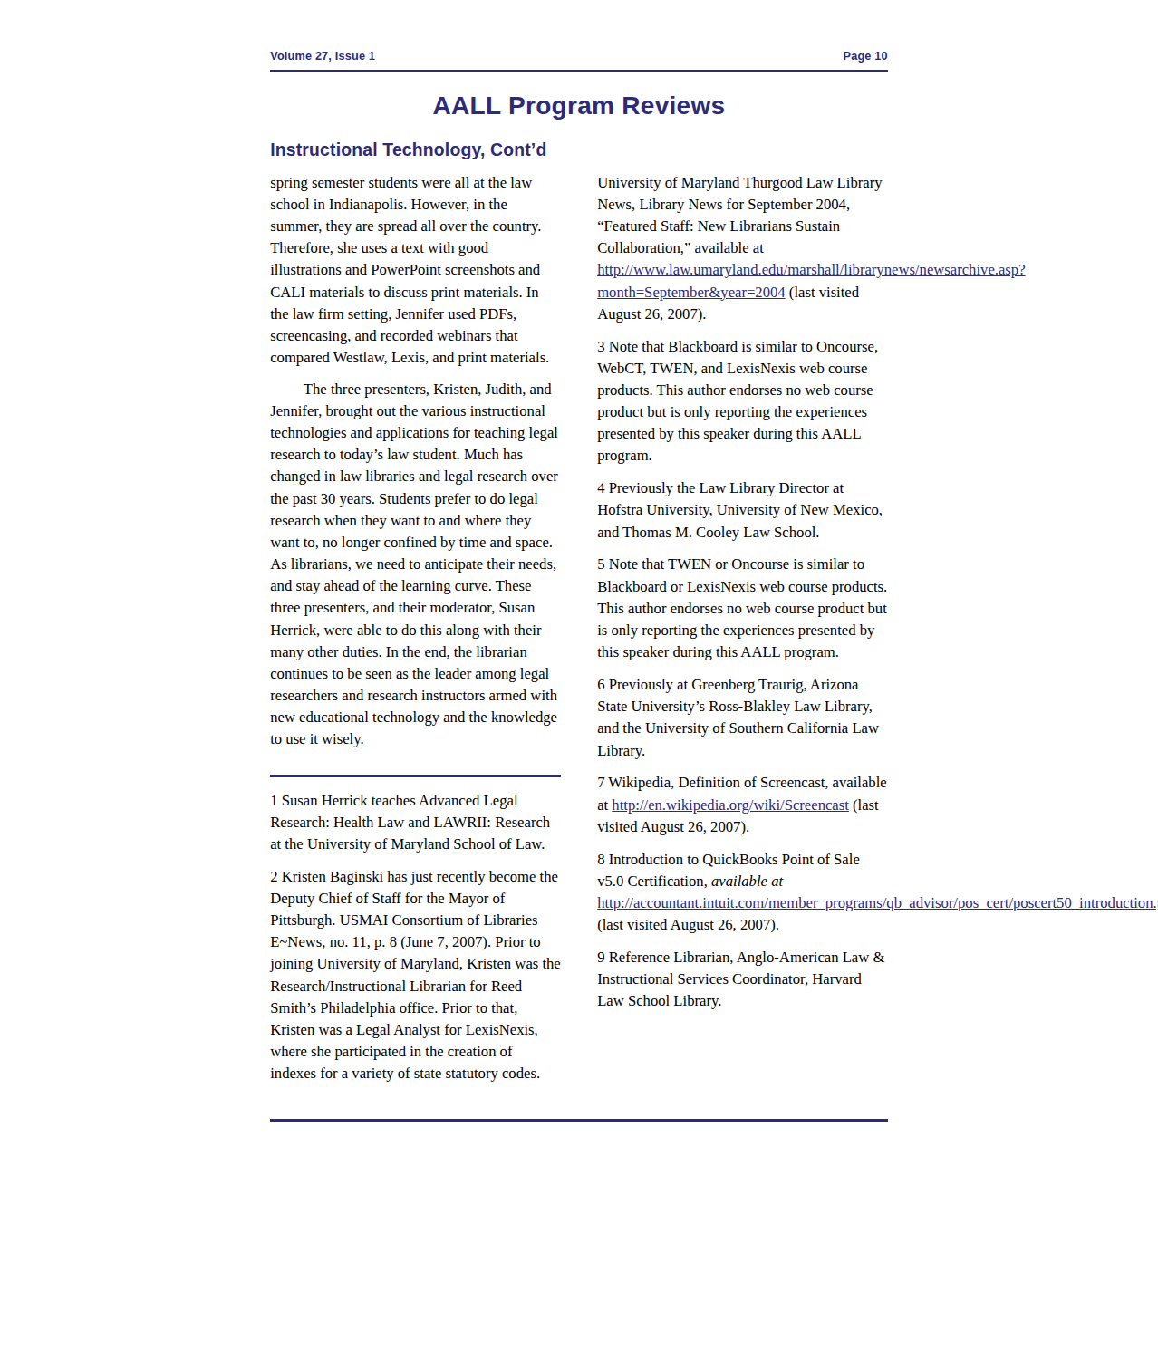Volume 27, Issue 1 Page 10
AALL Program Reviews
Instructional Technology, Cont’d
spring semester students were all at the law school in Indianapolis. However, in the summer, they are spread all over the country. Therefore, she uses a text with good illustrations and PowerPoint screenshots and CALI materials to discuss print materials. In the law firm setting, Jennifer used PDFs, screencasing, and recorded webinars that compared Westlaw, Lexis, and print materials.
The three presenters, Kristen, Judith, and Jennifer, brought out the various instructional technologies and applications for teaching legal research to today’s law student. Much has changed in law libraries and legal research over the past 30 years. Students prefer to do legal research when they want to and where they want to, no longer confined by time and space. As librarians, we need to anticipate their needs, and stay ahead of the learning curve. These three presenters, and their moderator, Susan Herrick, were able to do this along with their many other duties. In the end, the librarian continues to be seen as the leader among legal researchers and research instructors armed with new educational technology and the knowledge to use it wisely.
1 Susan Herrick teaches Advanced Legal Research: Health Law and LAWRII: Research at the University of Maryland School of Law.
2 Kristen Baginski has just recently become the Deputy Chief of Staff for the Mayor of Pittsburgh. USMAI Consortium of Libraries E~News, no. 11, p. 8 (June 7, 2007). Prior to joining University of Maryland, Kristen was the Research/Instructional Librarian for Reed Smith’s Philadelphia office. Prior to that, Kristen was a Legal Analyst for LexisNexis, where she participated in the creation of indexes for a variety of state statutory codes.
University of Maryland Thurgood Law Library News, Library News for September 2004, “Featured Staff: New Librarians Sustain Collaboration,” available at http://www.law.umaryland.edu/marshall/librarynews/newsarchive.asp?month=September&year=2004 (last visited August 26, 2007).
3 Note that Blackboard is similar to Oncourse, WebCT, TWEN, and LexisNexis web course products. This author endorses no web course product but is only reporting the experiences presented by this speaker during this AALL program.
4 Previously the Law Library Director at Hofstra University, University of New Mexico, and Thomas M. Cooley Law School.
5 Note that TWEN or Oncourse is similar to Blackboard or LexisNexis web course products. This author endorses no web course product but is only reporting the experiences presented by this speaker during this AALL program.
6 Previously at Greenberg Traurig, Arizona State University’s Ross-Blakley Law Library, and the University of Southern California Law Library.
7 Wikipedia, Definition of Screencast, available at http://en.wikipedia.org/wiki/Screencast (last visited August 26, 2007).
8 Introduction to QuickBooks Point of Sale v5.0 Certification, available at http://accountant.intuit.com/member_programs/qb_advisor/pos_cert/poscert50_introduction.ppt (last visited August 26, 2007).
9 Reference Librarian, Anglo-American Law & Instructional Services Coordinator, Harvard Law School Library.